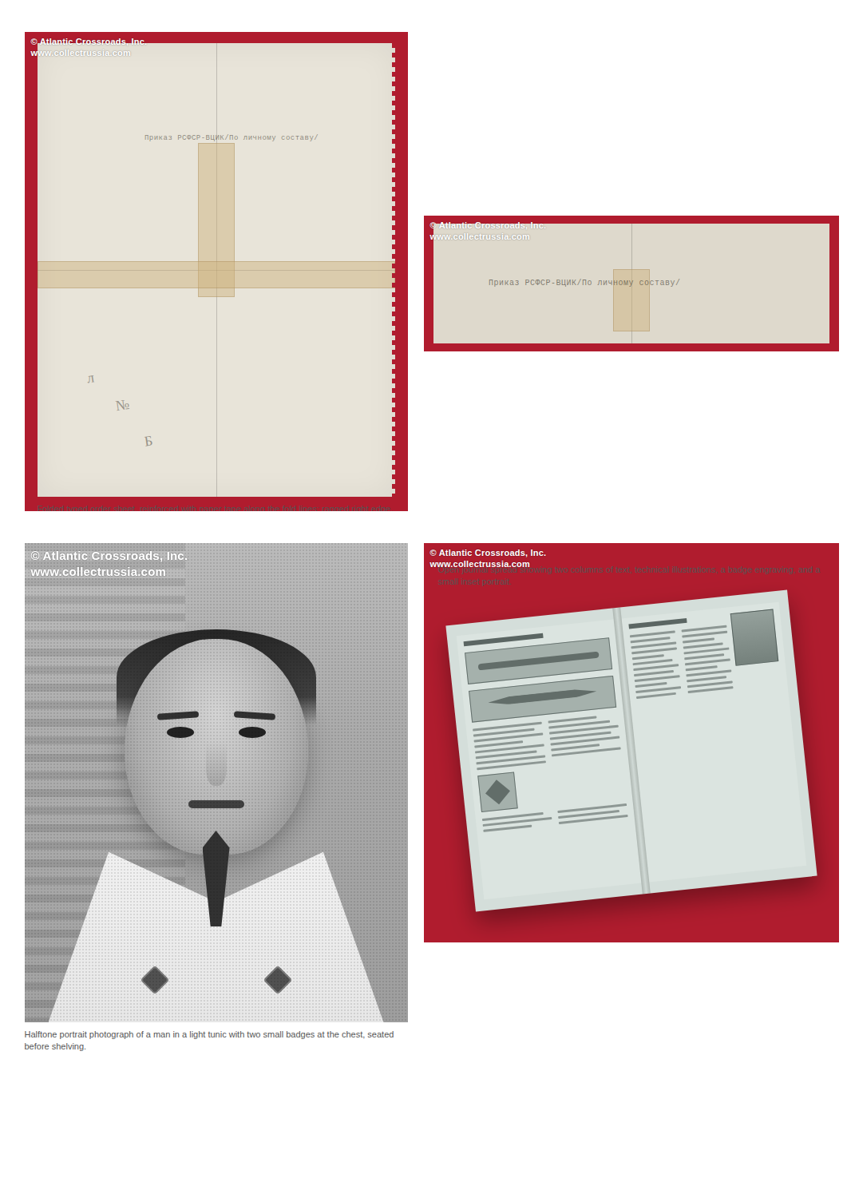Archive plate: folded document, document strip, portrait photograph, and open journal spread
© Atlantic Crossroads, Inc. www.collectrussia.com
Приказ РСФСР-ВЦИК/По личному составу/
№
Б
л
Folded typed order sheet, reinforced with paper tape along the fold lines; ragged right edge, pencil annotations at lower left.
© Atlantic Crossroads, Inc. www.collectrussia.com
Приказ РСФСР-ВЦИК/По личному составу/
Detail of the same document: typed heading line with tape reinforcement across the vertical fold.
© Atlantic Crossroads, Inc. www.collectrussia.com
Halftone portrait photograph of a man in a light tunic with two small badges at the chest, seated before shelving.
© Atlantic Crossroads, Inc. www.collectrussia.com
Open journal spread showing two columns of text, technical illustrations, a badge engraving, and a small inset portrait.